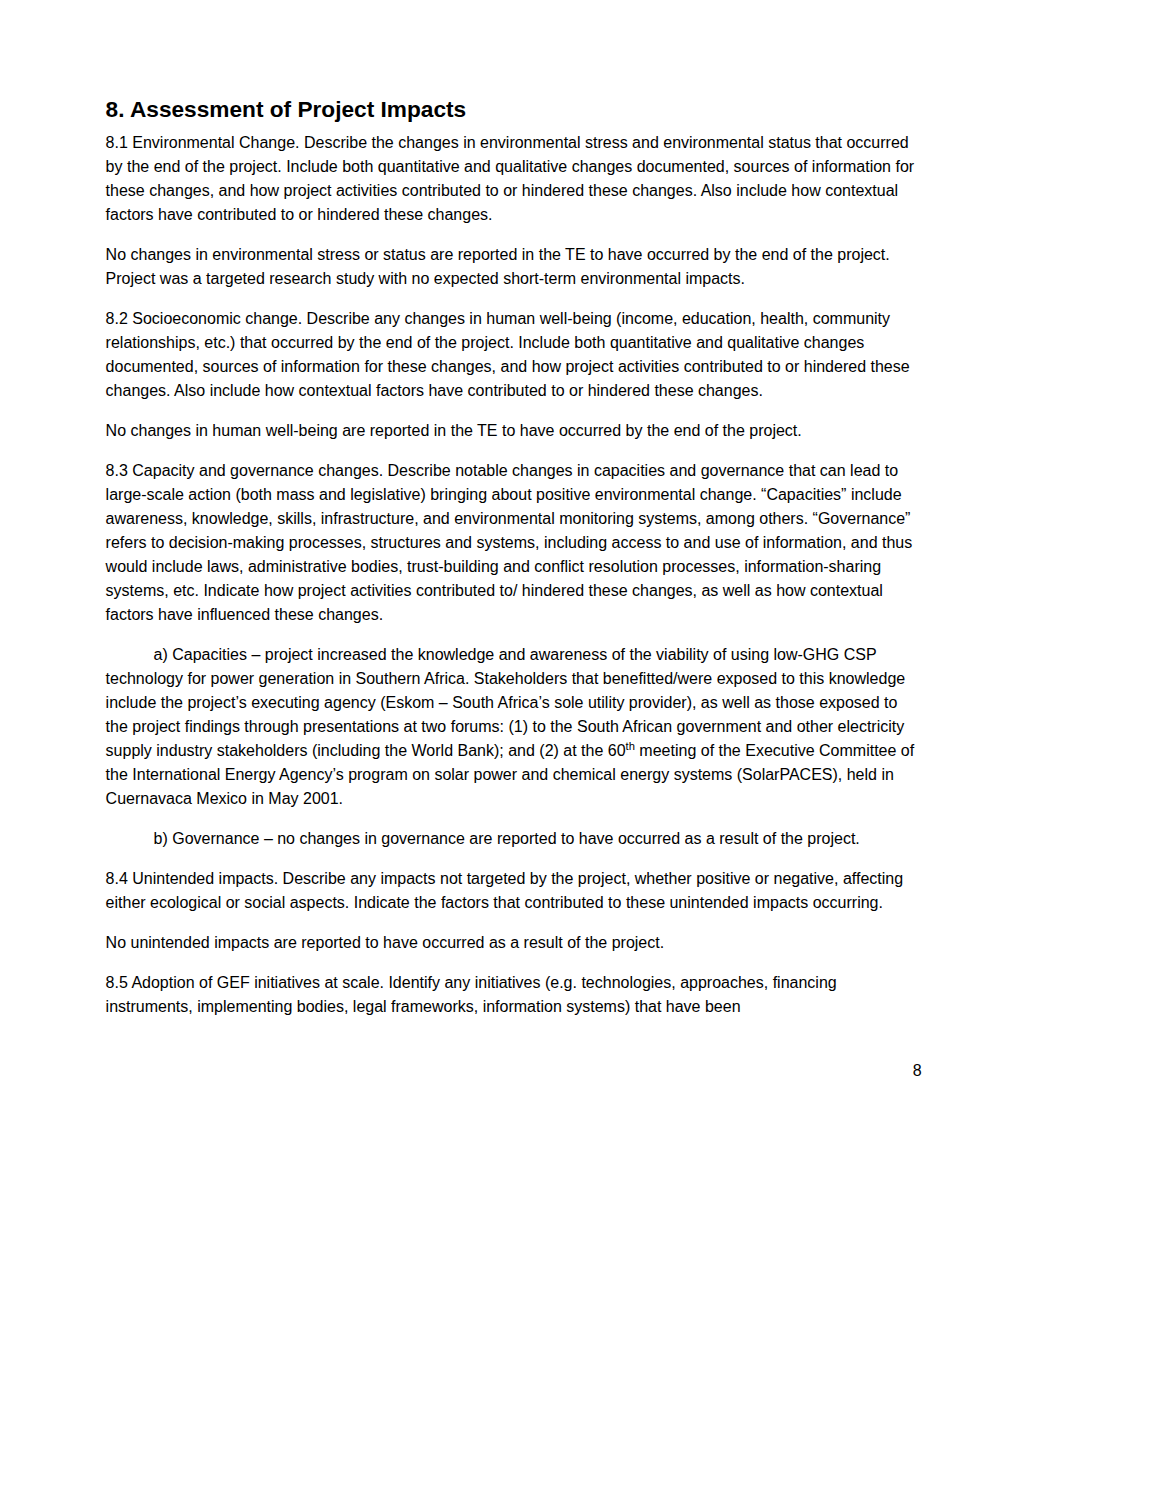8. Assessment of Project Impacts
8.1 Environmental Change. Describe the changes in environmental stress and environmental status that occurred by the end of the project. Include both quantitative and qualitative changes documented, sources of information for these changes, and how project activities contributed to or hindered these changes. Also include how contextual factors have contributed to or hindered these changes.
No changes in environmental stress or status are reported in the TE to have occurred by the end of the project. Project was a targeted research study with no expected short-term environmental impacts.
8.2 Socioeconomic change. Describe any changes in human well-being (income, education, health, community relationships, etc.) that occurred by the end of the project. Include both quantitative and qualitative changes documented, sources of information for these changes, and how project activities contributed to or hindered these changes. Also include how contextual factors have contributed to or hindered these changes.
No changes in human well-being are reported in the TE to have occurred by the end of the project.
8.3 Capacity and governance changes. Describe notable changes in capacities and governance that can lead to large-scale action (both mass and legislative) bringing about positive environmental change. “Capacities” include awareness, knowledge, skills, infrastructure, and environmental monitoring systems, among others. “Governance” refers to decision-making processes, structures and systems, including access to and use of information, and thus would include laws, administrative bodies, trust-building and conflict resolution processes, information-sharing systems, etc. Indicate how project activities contributed to/ hindered these changes, as well as how contextual factors have influenced these changes.
a) Capacities – project increased the knowledge and awareness of the viability of using low-GHG CSP technology for power generation in Southern Africa. Stakeholders that benefitted/were exposed to this knowledge include the project’s executing agency (Eskom – South Africa’s sole utility provider), as well as those exposed to the project findings through presentations at two forums: (1) to the South African government and other electricity supply industry stakeholders (including the World Bank); and (2) at the 60th meeting of the Executive Committee of the International Energy Agency’s program on solar power and chemical energy systems (SolarPACES), held in Cuernavaca Mexico in May 2001.
b) Governance – no changes in governance are reported to have occurred as a result of the project.
8.4 Unintended impacts. Describe any impacts not targeted by the project, whether positive or negative, affecting either ecological or social aspects. Indicate the factors that contributed to these unintended impacts occurring.
No unintended impacts are reported to have occurred as a result of the project.
8.5 Adoption of GEF initiatives at scale. Identify any initiatives (e.g. technologies, approaches, financing instruments, implementing bodies, legal frameworks, information systems) that have been
8